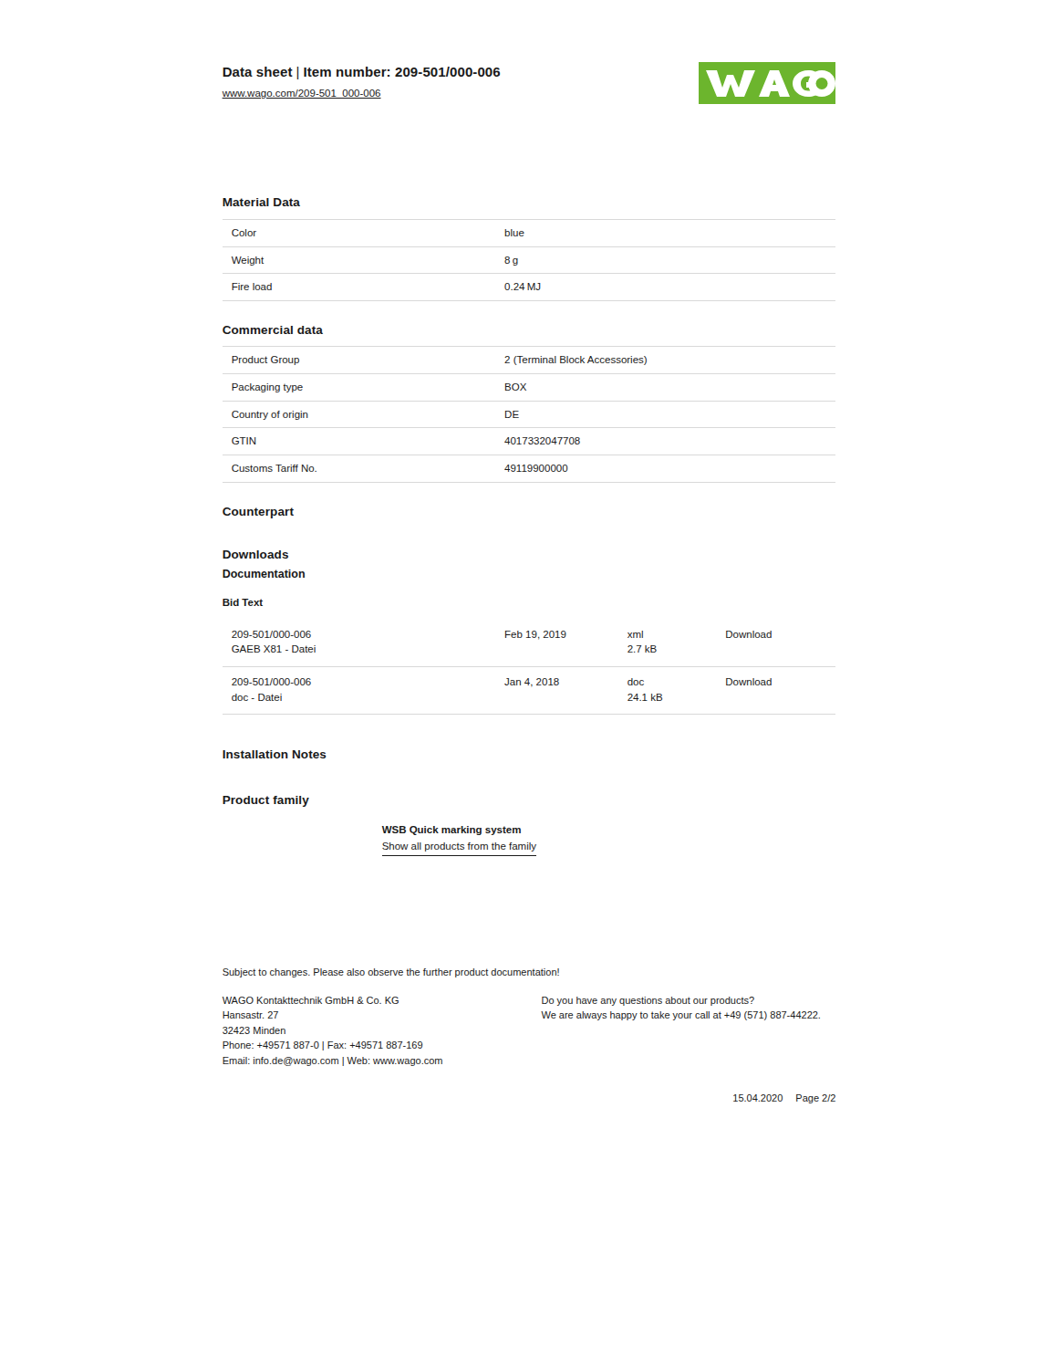Data sheet|Item number: 209-501/000-006
www.wago.com/209-501_000-006
Material Data
| Color | blue |
| Weight | 8 g |
| Fire load | 0.24 MJ |
Commercial data
| Product Group | 2 (Terminal Block Accessories) |
| Packaging type | BOX |
| Country of origin | DE |
| GTIN | 4017332047708 |
| Customs Tariff No. | 49119900000 |
Counterpart
Downloads
Documentation
Bid Text
| 209-501/000-006 GAEB X81 - Datei | Feb 19, 2019 | xml 2.7 kB | Download |
| 209-501/000-006 doc - Datei | Jan 4, 2018 | doc 24.1 kB | Download |
Installation Notes
Product family
WSB Quick marking system
Show all products from the family
Subject to changes. Please also observe the further product documentation!
WAGO Kontakttechnik GmbH & Co. KG
Hansastr. 27
32423 Minden
Phone: +49571 887-0 | Fax: +49571 887-169
Email: info.de@wago.com | Web: www.wago.com
Do you have any questions about our products?
We are always happy to take your call at +49 (571) 887-44222.
15.04.2020 Page 2/2